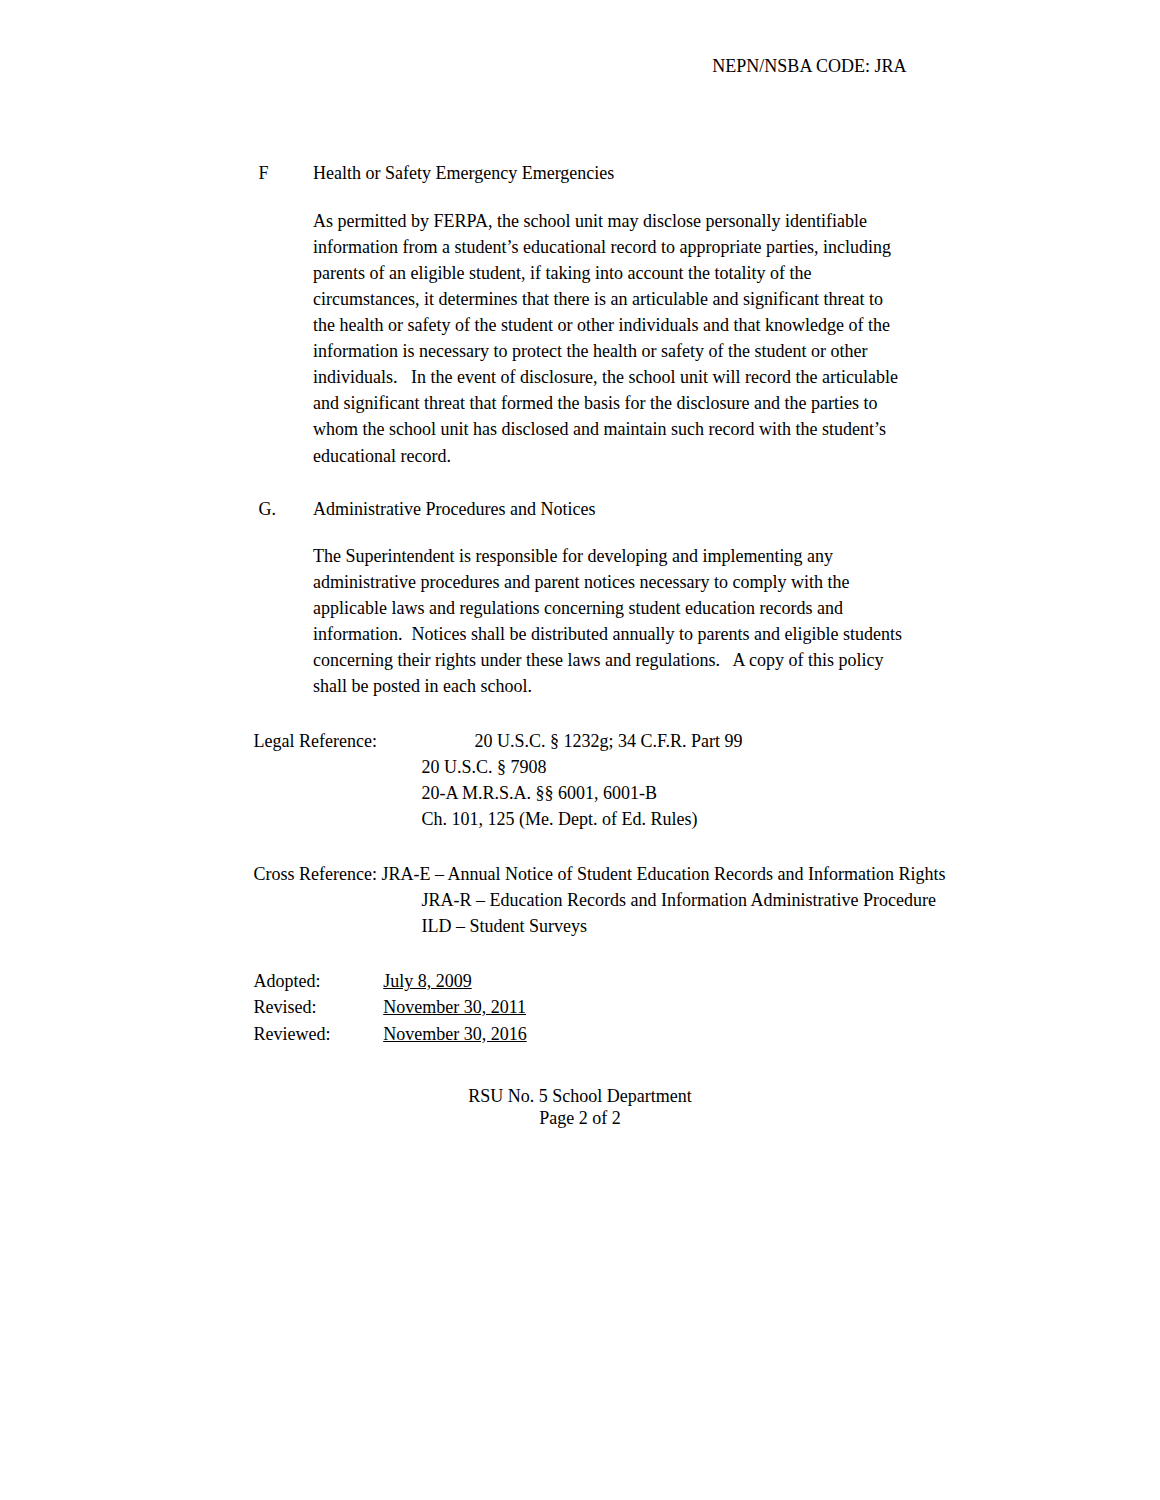NEPN/NSBA CODE: JRA
F
Health or Safety Emergency Emergencies
As permitted by FERPA, the school unit may disclose personally identifiable information from a student’s educational record to appropriate parties, including parents of an eligible student, if taking into account the totality of the circumstances, it determines that there is an articulable and significant threat to the health or safety of the student or other individuals and that knowledge of the information is necessary to protect the health or safety of the student or other individuals. In the event of disclosure, the school unit will record the articulable and significant threat that formed the basis for the disclosure and the parties to whom the school unit has disclosed and maintain such record with the student’s educational record.
G.
Administrative Procedures and Notices
The Superintendent is responsible for developing and implementing any administrative procedures and parent notices necessary to comply with the applicable laws and regulations concerning student education records and information. Notices shall be distributed annually to parents and eligible students concerning their rights under these laws and regulations. A copy of this policy shall be posted in each school.
Legal Reference:
20 U.S.C. § 1232g; 34 C.F.R. Part 99
20 U.S.C. § 7908
20-A M.R.S.A. §§ 6001, 6001-B
Ch. 101, 125 (Me. Dept. of Ed. Rules)
Cross Reference: JRA-E – Annual Notice of Student Education Records and Information Rights
JRA-R – Education Records and Information Administrative Procedure
ILD – Student Surveys
| Adopted: | July 8, 2009 |
| Revised: | November 30, 2011 |
| Reviewed: | November 30, 2016 |
RSU No. 5 School Department
Page 2 of 2